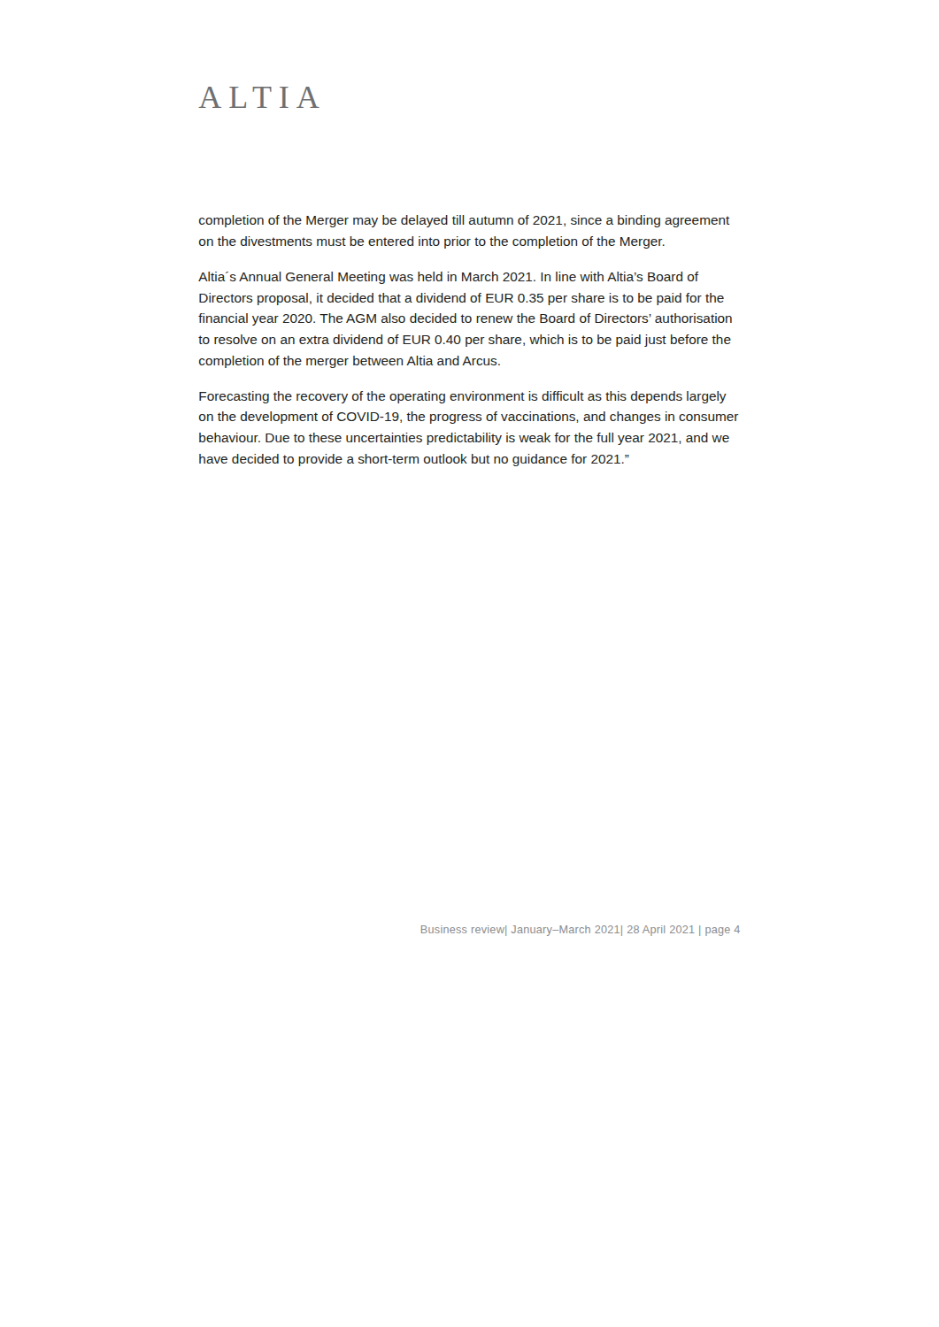ALTIA
completion of the Merger may be delayed till autumn of 2021, since a binding agreement on the divestments must be entered into prior to the completion of the Merger.
Altia´s Annual General Meeting was held in March 2021. In line with Altia’s Board of Directors proposal, it decided that a dividend of EUR 0.35 per share is to be paid for the financial year 2020. The AGM also decided to renew the Board of Directors’ authorisation to resolve on an extra dividend of EUR 0.40 per share, which is to be paid just before the completion of the merger between Altia and Arcus.
Forecasting the recovery of the operating environment is difficult as this depends largely on the development of COVID-19, the progress of vaccinations, and changes in consumer behaviour. Due to these uncertainties predictability is weak for the full year 2021, and we have decided to provide a short-term outlook but no guidance for 2021.”
Business review| January–March 2021| 28 April 2021 | page 4